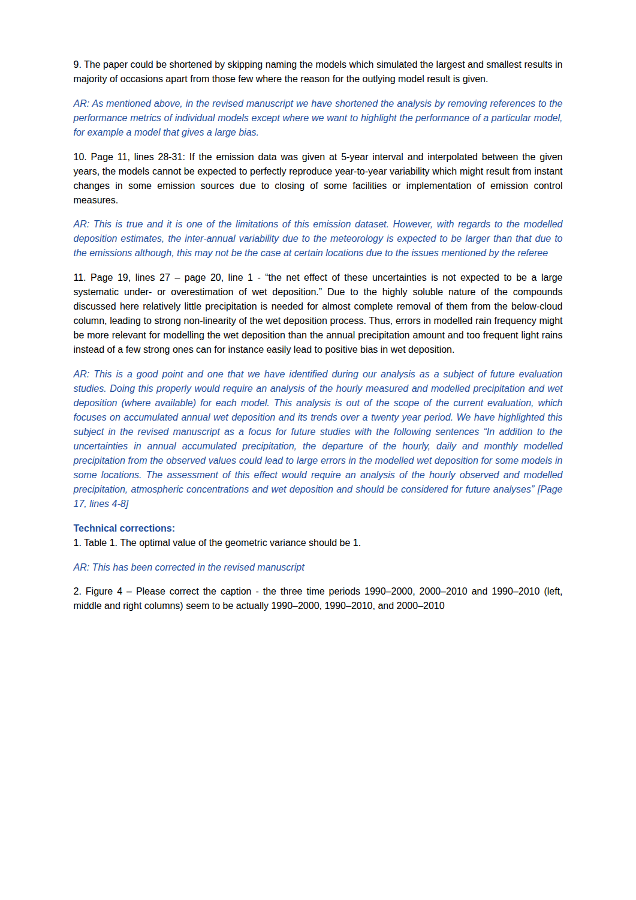9. The paper could be shortened by skipping naming the models which simulated the largest and smallest results in majority of occasions apart from those few where the reason for the outlying model result is given.
AR: As mentioned above, in the revised manuscript we have shortened the analysis by removing references to the performance metrics of individual models except where we want to highlight the performance of a particular model, for example a model that gives a large bias.
10. Page 11, lines 28-31: If the emission data was given at 5-year interval and interpolated between the given years, the models cannot be expected to perfectly reproduce year-to-year variability which might result from instant changes in some emission sources due to closing of some facilities or implementation of emission control measures.
AR: This is true and it is one of the limitations of this emission dataset. However, with regards to the modelled deposition estimates, the inter-annual variability due to the meteorology is expected to be larger than that due to the emissions although, this may not be the case at certain locations due to the issues mentioned by the referee
11. Page 19, lines 27 – page 20, line 1 - “the net effect of these uncertainties is not expected to be a large systematic under- or overestimation of wet deposition.” Due to the highly soluble nature of the compounds discussed here relatively little precipitation is needed for almost complete removal of them from the below-cloud column, leading to strong non-linearity of the wet deposition process. Thus, errors in modelled rain frequency might be more relevant for modelling the wet deposition than the annual precipitation amount and too frequent light rains instead of a few strong ones can for instance easily lead to positive bias in wet deposition.
AR: This is a good point and one that we have identified during our analysis as a subject of future evaluation studies. Doing this properly would require an analysis of the hourly measured and modelled precipitation and wet deposition (where available) for each model. This analysis is out of the scope of the current evaluation, which focuses on accumulated annual wet deposition and its trends over a twenty year period. We have highlighted this subject in the revised manuscript as a focus for future studies with the following sentences “In addition to the uncertainties in annual accumulated precipitation, the departure of the hourly, daily and monthly modelled precipitation from the observed values could lead to large errors in the modelled wet deposition for some models in some locations. The assessment of this effect would require an analysis of the hourly observed and modelled precipitation, atmospheric concentrations and wet deposition and should be considered for future analyses” [Page 17, lines 4-8]
Technical corrections:
1. Table 1. The optimal value of the geometric variance should be 1.
AR: This has been corrected in the revised manuscript
2. Figure 4 – Please correct the caption - the three time periods 1990–2000, 2000–2010 and 1990–2010 (left, middle and right columns) seem to be actually 1990–2000, 1990–2010, and 2000–2010